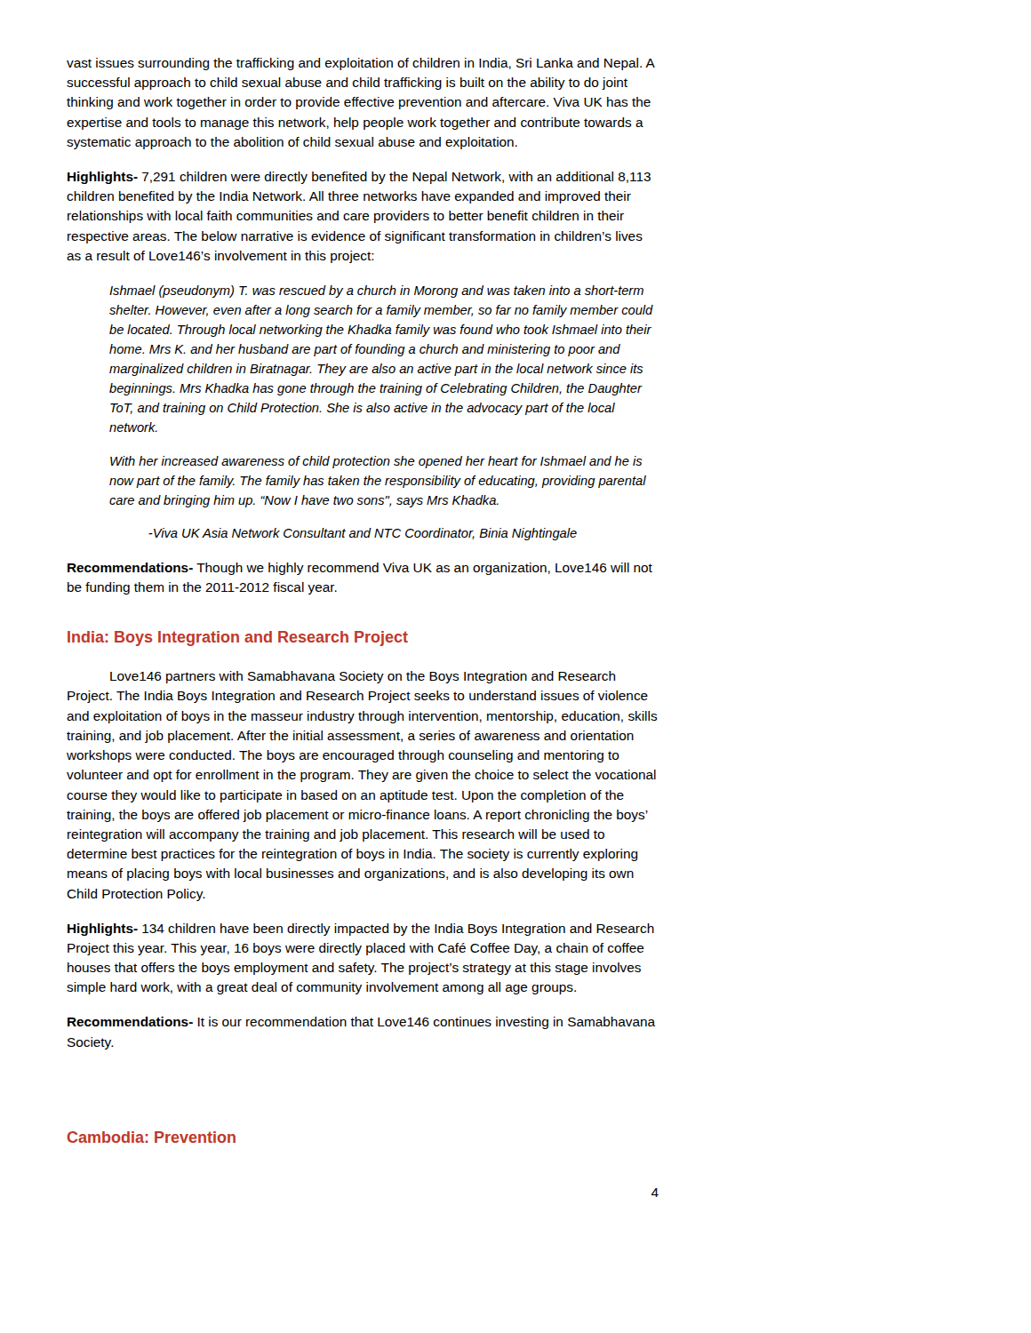vast issues surrounding the trafficking and exploitation of children in India, Sri Lanka and Nepal. A successful approach to child sexual abuse and child trafficking is built on the ability to do joint thinking and work together in order to provide effective prevention and aftercare. Viva UK has the expertise and tools to manage this network, help people work together and contribute towards a systematic approach to the abolition of child sexual abuse and exploitation.
Highlights- 7,291 children were directly benefited by the Nepal Network, with an additional 8,113 children benefited by the India Network. All three networks have expanded and improved their relationships with local faith communities and care providers to better benefit children in their respective areas. The below narrative is evidence of significant transformation in children’s lives as a result of Love146’s involvement in this project:
Ishmael (pseudonym) T. was rescued by a church in Morong and was taken into a short-term shelter. However, even after a long search for a family member, so far no family member could be located. Through local networking the Khadka family was found who took Ishmael into their home. Mrs K. and her husband are part of founding a church and ministering to poor and marginalized children in Biratnagar. They are also an active part in the local network since its beginnings. Mrs Khadka has gone through the training of Celebrating Children, the Daughter ToT, and training on Child Protection. She is also active in the advocacy part of the local network.
With her increased awareness of child protection she opened her heart for Ishmael and he is now part of the family. The family has taken the responsibility of educating, providing parental care and bringing him up. “Now I have two sons", says Mrs Khadka.
-Viva UK Asia Network Consultant and NTC Coordinator, Binia Nightingale
Recommendations- Though we highly recommend Viva UK as an organization, Love146 will not be funding them in the 2011-2012 fiscal year.
India: Boys Integration and Research Project
Love146 partners with Samabhavana Society on the Boys Integration and Research Project. The India Boys Integration and Research Project seeks to understand issues of violence and exploitation of boys in the masseur industry through intervention, mentorship, education, skills training, and job placement. After the initial assessment, a series of awareness and orientation workshops were conducted. The boys are encouraged through counseling and mentoring to volunteer and opt for enrollment in the program. They are given the choice to select the vocational course they would like to participate in based on an aptitude test. Upon the completion of the training, the boys are offered job placement or micro-finance loans. A report chronicling the boys’ reintegration will accompany the training and job placement. This research will be used to determine best practices for the reintegration of boys in India. The society is currently exploring means of placing boys with local businesses and organizations, and is also developing its own Child Protection Policy.
Highlights- 134 children have been directly impacted by the India Boys Integration and Research Project this year. This year, 16 boys were directly placed with Café Coffee Day, a chain of coffee houses that offers the boys employment and safety. The project’s strategy at this stage involves simple hard work, with a great deal of community involvement among all age groups.
Recommendations- It is our recommendation that Love146 continues investing in Samabhavana Society.
Cambodia: Prevention
4